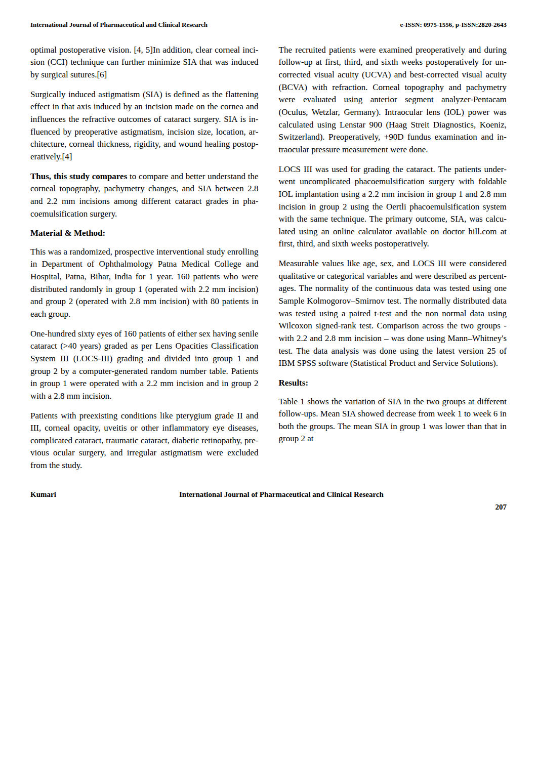International Journal of Pharmaceutical and Clinical Research
e-ISSN: 0975-1556, p-ISSN:2820-2643
optimal postoperative vision. [4, 5]In addition, clear corneal incision (CCI) technique can further minimize SIA that was induced by surgical sutures.[6]
Surgically induced astigmatism (SIA) is defined as the flattening effect in that axis induced by an incision made on the cornea and influences the refractive outcomes of cataract surgery. SIA is influenced by preoperative astigmatism, incision size, location, architecture, corneal thickness, rigidity, and wound healing postoperatively.[4]
Thus, this study compares to compare and better understand the corneal topography, pachymetry changes, and SIA between 2.8 and 2.2 mm incisions among different cataract grades in phacoemulsification surgery.
Material & Method:
This was a randomized, prospective interventional study enrolling in Department of Ophthalmology Patna Medical College and Hospital, Patna, Bihar, India for 1 year. 160 patients who were distributed randomly in group 1 (operated with 2.2 mm incision) and group 2 (operated with 2.8 mm incision) with 80 patients in each group.
One-hundred sixty eyes of 160 patients of either sex having senile cataract (>40 years) graded as per Lens Opacities Classification System III (LOCS‑III) grading and divided into group 1 and group 2 by a computer-generated random number table. Patients in group 1 were operated with a 2.2 mm incision and in group 2 with a 2.8 mm incision.
Patients with preexisting conditions like pterygium grade II and III, corneal opacity, uveitis or other inflammatory eye diseases, complicated cataract, traumatic cataract, diabetic retinopathy, previous ocular surgery, and irregular astigmatism were excluded from the study.
The recruited patients were examined preoperatively and during follow-up at first, third, and sixth weeks postoperatively for uncorrected visual acuity (UCVA) and best-corrected visual acuity (BCVA) with refraction. Corneal topography and pachymetry were evaluated using anterior segment analyzer-Pentacam (Oculus, Wetzlar, Germany). Intraocular lens (IOL) power was calculated using Lenstar 900 (Haag Streit Diagnostics, Koeniz, Switzerland). Preoperatively, +90D fundus examination and intraocular pressure measurement were done.
LOCS III was used for grading the cataract. The patients underwent uncomplicated phacoemulsification surgery with foldable IOL implantation using a 2.2 mm incision in group 1 and 2.8 mm incision in group 2 using the Oertli phacoemulsification system with the same technique. The primary outcome, SIA, was calculated using an online calculator available on doctor hill.com at first, third, and sixth weeks postoperatively.
Measurable values like age, sex, and LOCS III were considered qualitative or categorical variables and were described as percentages. The normality of the continuous data was tested using one Sample Kolmogorov–Smirnov test. The normally distributed data was tested using a paired t-test and the non normal data using Wilcoxon signed-rank test. Comparison across the two groups ‑ with 2.2 and 2.8 mm incision – was done using Mann–Whitney's test. The data analysis was done using the latest version 25 of IBM SPSS software (Statistical Product and Service Solutions).
Results:
Table 1 shows the variation of SIA in the two groups at different follow-ups. Mean SIA showed decrease from week 1 to week 6 in both the groups. The mean SIA in group 1 was lower than that in group 2 at
Kumari
International Journal of Pharmaceutical and Clinical Research
207